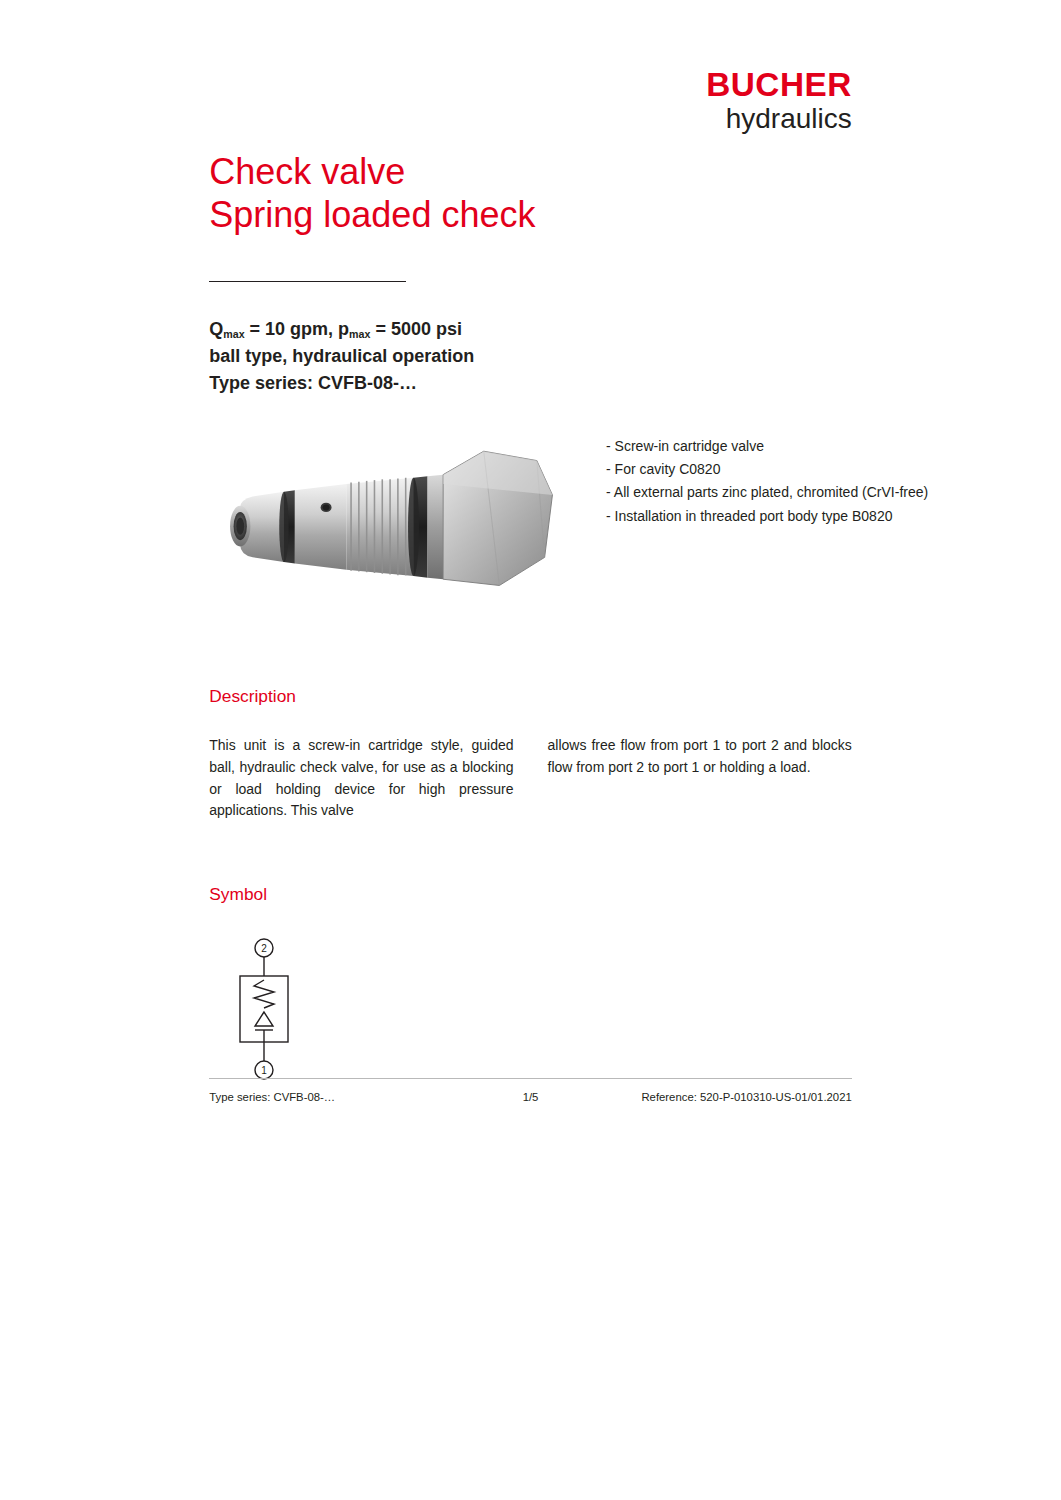BUCHER
hydraulics
Check valve
Spring loaded check
Qmax = 10 gpm, pmax = 5000 psi
ball type, hydraulical operation
Type series: CVFB-08-…
- Screw-in cartridge valve
- For cavity C0820
- All external parts zinc plated, chromited (CrVI-free)
- Installation in threaded port body type B0820
Description
This unit is a screw-in cartridge style, guided ball, hydraulic check valve, for use as a blocking or load holding device for high pressure applications. This valve
allows free flow from port 1 to port 2 and blocks flow from port 2 to port 1 or holding a load.
Symbol
2 1
Type series: CVFB-08-…
1/5
Reference: 520-P-010310-US-01/01.2021